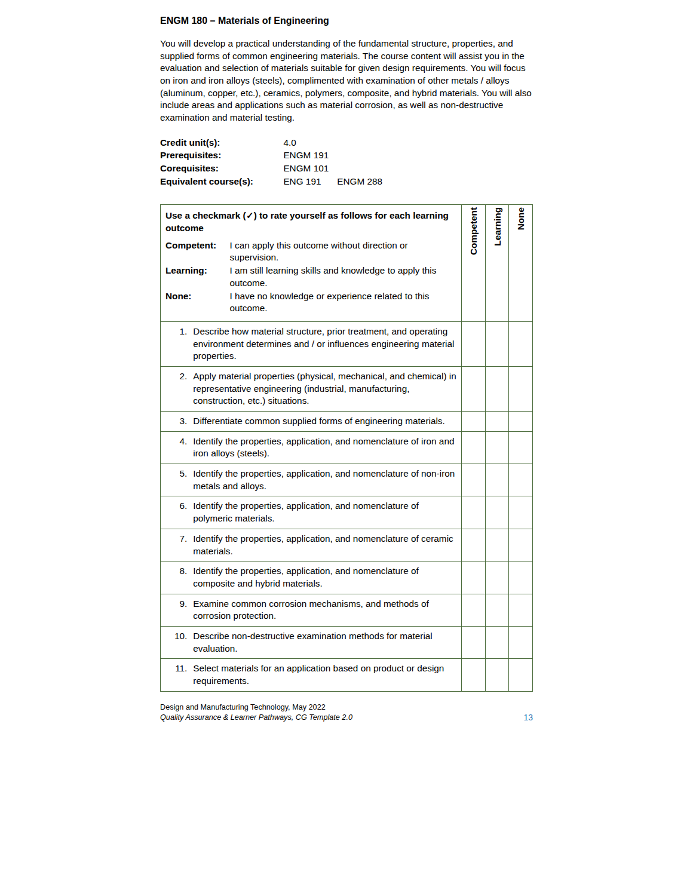ENGM 180 – Materials of Engineering
You will develop a practical understanding of the fundamental structure, properties, and supplied forms of common engineering materials. The course content will assist you in the evaluation and selection of materials suitable for given design requirements. You will focus on iron and iron alloys (steels), complimented with examination of other metals / alloys (aluminum, copper, etc.), ceramics, polymers, composite, and hybrid materials. You will also include areas and applications such as material corrosion, as well as non-destructive examination and material testing.
| Credit unit(s): | 4.0 |
| Prerequisites: | ENGM 191 |
| Corequisites: | ENGM 101 |
| Equivalent course(s): | ENG 191 ENGM 288 |
| Use a checkmark (✓) to rate yourself as follows for each learning outcome / Competent: / I can apply this outcome without direction or supervision. / / Learning: / I am still learning skills and knowledge to apply this outcome. / / None: / I have no knowledge or experience related to this outcome. / | Competent | Learning | None |
| 1. | Describe how material structure, prior treatment, and operating environment determines and / or influences engineering material properties. | | | |
| 2. | Apply material properties (physical, mechanical, and chemical) in representative engineering (industrial, manufacturing, construction, etc.) situations. | | | |
| 3. | Differentiate common supplied forms of engineering materials. | | | |
| 4. | Identify the properties, application, and nomenclature of iron and iron alloys (steels). | | | |
| 5. | Identify the properties, application, and nomenclature of non-iron metals and alloys. | | | |
| 6. | Identify the properties, application, and nomenclature of polymeric materials. | | | |
| 7. | Identify the properties, application, and nomenclature of ceramic materials. | | | |
| 8. | Identify the properties, application, and nomenclature of composite and hybrid materials. | | | |
| 9. | Examine common corrosion mechanisms, and methods of corrosion protection. | | | |
| 10. | Describe non-destructive examination methods for material evaluation. | | | |
| 11. | Select materials for an application based on product or design requirements. | | | |
Design and Manufacturing Technology, May 2022
Quality Assurance & Learner Pathways, CG Template 2.0
13